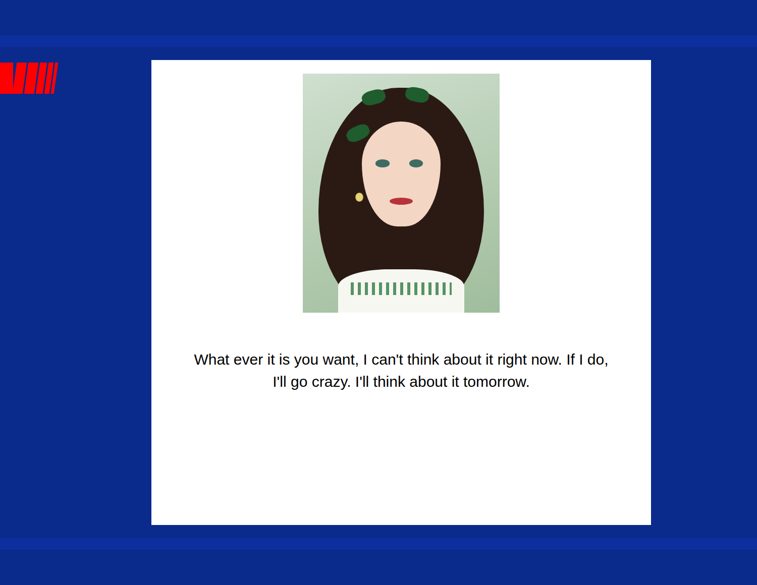What ever it is you want, I can't think about it right now. If I do, I'll go crazy. I'll think about it tomorrow.